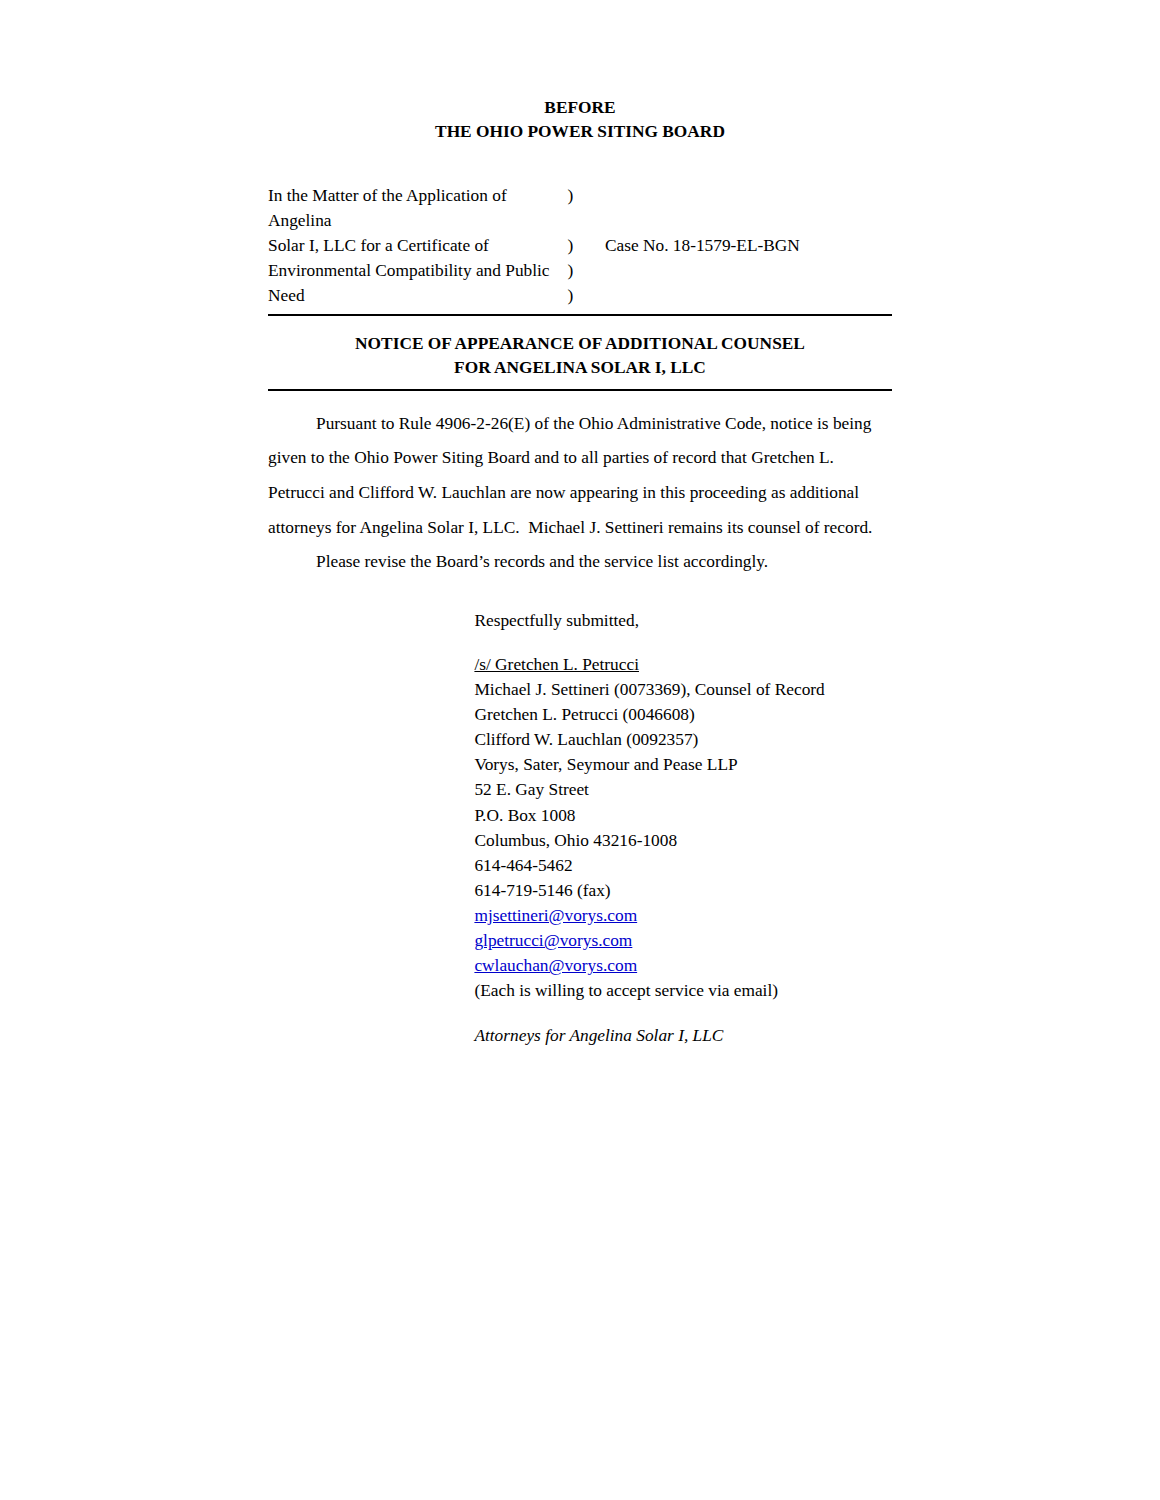BEFORE
THE OHIO POWER SITING BOARD
| In the Matter of the Application of Angelina | ) | |
| Solar I, LLC for a Certificate of | ) | Case No. 18-1579-EL-BGN |
| Environmental Compatibility and Public | ) | |
| Need | ) | |
NOTICE OF APPEARANCE OF ADDITIONAL COUNSEL
FOR ANGELINA SOLAR I, LLC
Pursuant to Rule 4906-2-26(E) of the Ohio Administrative Code, notice is being given to the Ohio Power Siting Board and to all parties of record that Gretchen L. Petrucci and Clifford W. Lauchlan are now appearing in this proceeding as additional attorneys for Angelina Solar I, LLC. Michael J. Settineri remains its counsel of record.
Please revise the Board’s records and the service list accordingly.
Respectfully submitted,
/s/ Gretchen L. Petrucci
Michael J. Settineri (0073369), Counsel of Record
Gretchen L. Petrucci (0046608)
Clifford W. Lauchlan (0092357)
Vorys, Sater, Seymour and Pease LLP
52 E. Gay Street
P.O. Box 1008
Columbus, Ohio 43216-1008
614-464-5462
614-719-5146 (fax)
mjsettineri@vorys.com
glpetrucci@vorys.com
cwlauchan@vorys.com
(Each is willing to accept service via email)
Attorneys for Angelina Solar I, LLC